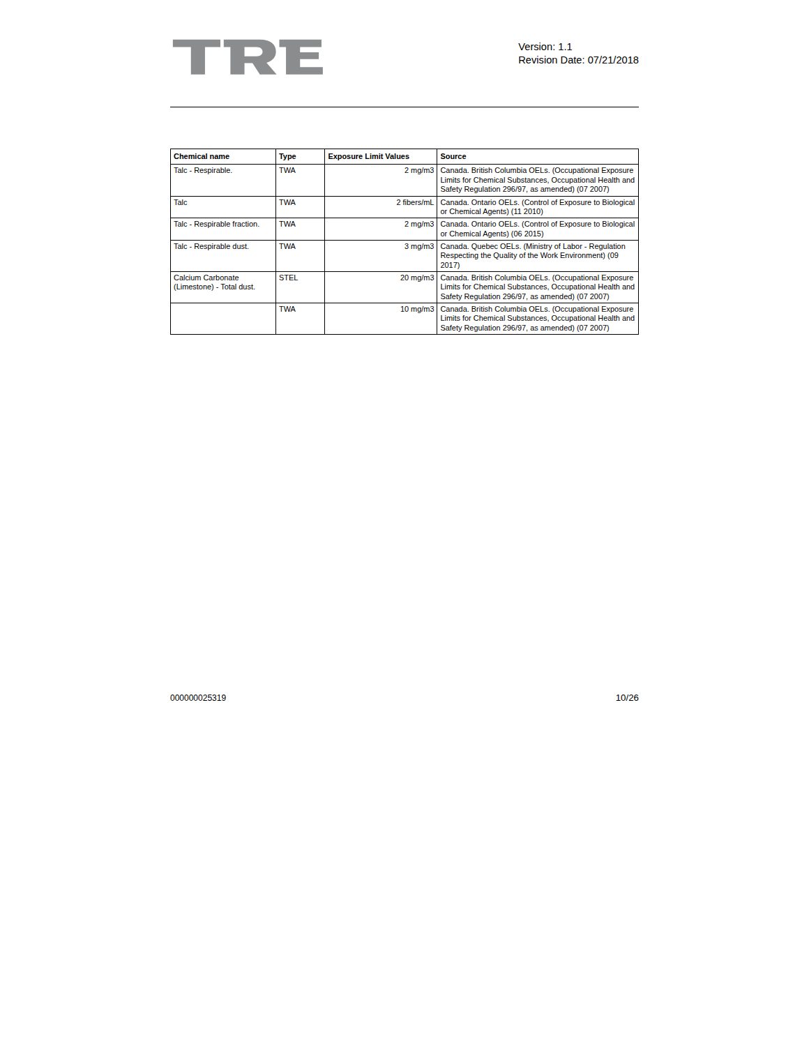Version: 1.1
Revision Date: 07/21/2018
| Chemical name | Type | Exposure Limit Values | Source |
| --- | --- | --- | --- |
| Talc - Respirable. | TWA | 2 mg/m3 | Canada. British Columbia OELs. (Occupational Exposure Limits for Chemical Substances, Occupational Health and Safety Regulation 296/97, as amended) (07 2007) |
| Talc | TWA | 2 fibers/mL | Canada. Ontario OELs. (Control of Exposure to Biological or Chemical Agents) (11 2010) |
| Talc - Respirable fraction. | TWA | 2 mg/m3 | Canada. Ontario OELs. (Control of Exposure to Biological or Chemical Agents) (06 2015) |
| Talc - Respirable dust. | TWA | 3 mg/m3 | Canada. Quebec OELs. (Ministry of Labor - Regulation Respecting the Quality of the Work Environment) (09 2017) |
| Calcium Carbonate (Limestone) - Total dust. | STEL | 20 mg/m3 | Canada. British Columbia OELs. (Occupational Exposure Limits for Chemical Substances, Occupational Health and Safety Regulation 296/97, as amended) (07 2007) |
| | TWA | 10 mg/m3 | Canada. British Columbia OELs. (Occupational Exposure Limits for Chemical Substances, Occupational Health and Safety Regulation 296/97, as amended) (07 2007) |
000000025319
10/26